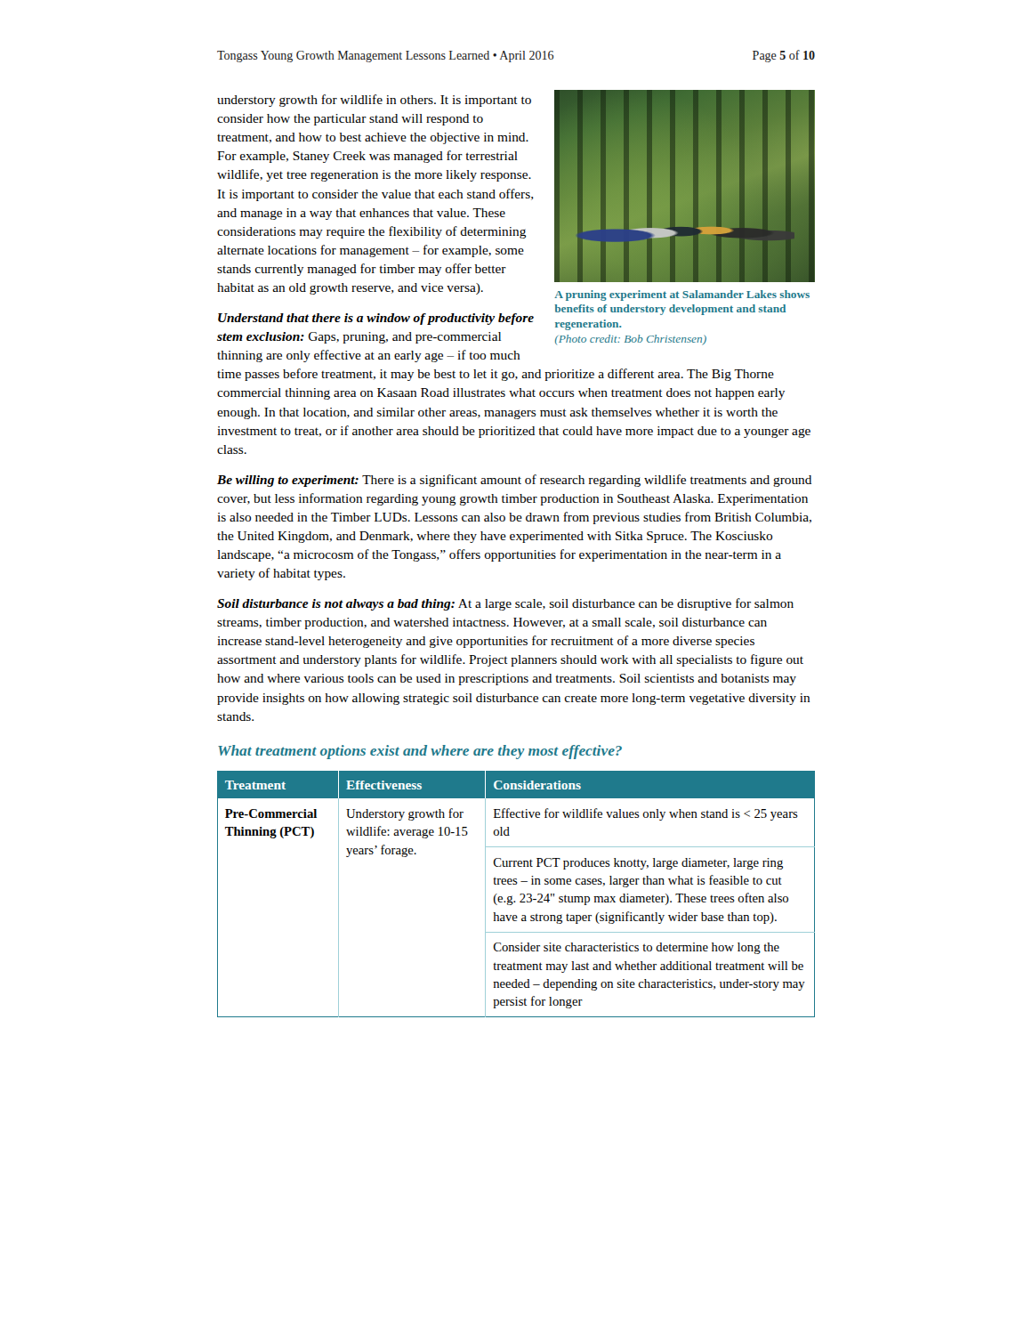Tongass Young Growth Management Lessons Learned • April 2016
Page 5 of 10
A pruning experiment at Salamander Lakes shows benefits of understory development and stand regeneration.
(Photo credit: Bob Christensen)
understory growth for wildlife in others. It is important to consider how the particular stand will respond to treatment, and how to best achieve the objective in mind. For example, Staney Creek was managed for terrestrial wildlife, yet tree regeneration is the more likely response. It is important to consider the value that each stand offers, and manage in a way that enhances that value. These considerations may require the flexibility of determining alternate locations for management – for example, some stands currently managed for timber may offer better habitat as an old growth reserve, and vice versa).
Understand that there is a window of productivity before stem exclusion: Gaps, pruning, and pre-commercial thinning are only effective at an early age – if too much time passes before treatment, it may be best to let it go, and prioritize a different area. The Big Thorne commercial thinning area on Kasaan Road illustrates what occurs when treatment does not happen early enough. In that location, and similar other areas, managers must ask themselves whether it is worth the investment to treat, or if another area should be prioritized that could have more impact due to a younger age class.
Be willing to experiment: There is a significant amount of research regarding wildlife treatments and ground cover, but less information regarding young growth timber production in Southeast Alaska. Experimentation is also needed in the Timber LUDs. Lessons can also be drawn from previous studies from British Columbia, the United Kingdom, and Denmark, where they have experimented with Sitka Spruce. The Kosciusko landscape, “a microcosm of the Tongass,” offers opportunities for experimentation in the near-term in a variety of habitat types.
Soil disturbance is not always a bad thing: At a large scale, soil disturbance can be disruptive for salmon streams, timber production, and watershed intactness. However, at a small scale, soil disturbance can increase stand-level heterogeneity and give opportunities for recruitment of a more diverse species assortment and understory plants for wildlife. Project planners should work with all specialists to figure out how and where various tools can be used in prescriptions and treatments. Soil scientists and botanists may provide insights on how allowing strategic soil disturbance can create more long-term vegetative diversity in stands.
What treatment options exist and where are they most effective?
| Treatment | Effectiveness | Considerations |
| --- | --- | --- |
| Pre-Commercial Thinning (PCT) | Understory growth for wildlife: average 10-15 years’ forage. | Effective for wildlife values only when stand is < 25 years old |
| Current PCT produces knotty, large diameter, large ring trees – in some cases, larger than what is feasible to cut (e.g. 23-24" stump max diameter). These trees often also have a strong taper (significantly wider base than top). |
| Consider site characteristics to determine how long the treatment may last and whether additional treatment will be needed – depending on site characteristics, under-story may persist for longer |